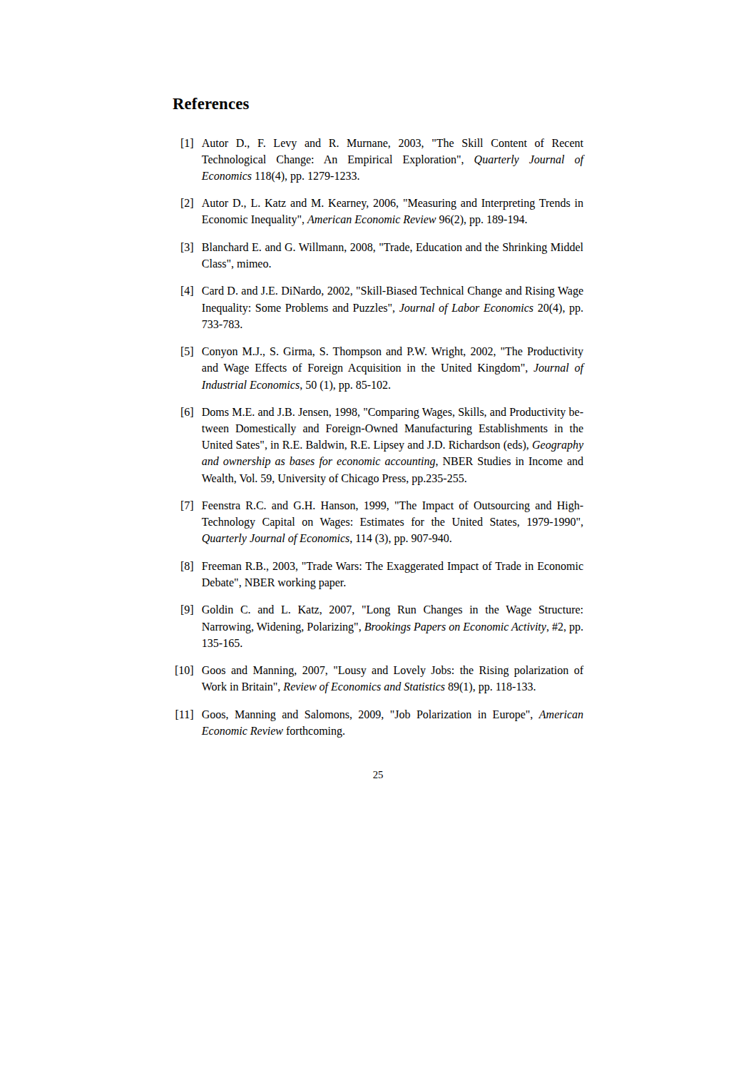References
[1] Autor D., F. Levy and R. Murnane, 2003, "The Skill Content of Recent Technological Change: An Empirical Exploration", Quarterly Journal of Economics 118(4), pp. 1279-1233.
[2] Autor D., L. Katz and M. Kearney, 2006, "Measuring and Interpreting Trends in Economic Inequality", American Economic Review 96(2), pp. 189-194.
[3] Blanchard E. and G. Willmann, 2008, "Trade, Education and the Shrinking Middel Class", mimeo.
[4] Card D. and J.E. DiNardo, 2002, "Skill-Biased Technical Change and Rising Wage Inequality: Some Problems and Puzzles", Journal of Labor Economics 20(4), pp. 733-783.
[5] Conyon M.J., S. Girma, S. Thompson and P.W. Wright, 2002, "The Productivity and Wage Effects of Foreign Acquisition in the United Kingdom", Journal of Industrial Economics, 50 (1), pp. 85-102.
[6] Doms M.E. and J.B. Jensen, 1998, "Comparing Wages, Skills, and Productivity between Domestically and Foreign-Owned Manufacturing Establishments in the United Sates", in R.E. Baldwin, R.E. Lipsey and J.D. Richardson (eds), Geography and ownership as bases for economic accounting, NBER Studies in Income and Wealth, Vol. 59, University of Chicago Press, pp.235-255.
[7] Feenstra R.C. and G.H. Hanson, 1999, "The Impact of Outsourcing and High-Technology Capital on Wages: Estimates for the United States, 1979-1990", Quarterly Journal of Economics, 114 (3), pp. 907-940.
[8] Freeman R.B., 2003, "Trade Wars: The Exaggerated Impact of Trade in Economic Debate", NBER working paper.
[9] Goldin C. and L. Katz, 2007, "Long Run Changes in the Wage Structure: Narrowing, Widening, Polarizing", Brookings Papers on Economic Activity, #2, pp. 135-165.
[10] Goos and Manning, 2007, "Lousy and Lovely Jobs: the Rising polarization of Work in Britain", Review of Economics and Statistics 89(1), pp. 118-133.
[11] Goos, Manning and Salomons, 2009, "Job Polarization in Europe", American Economic Review forthcoming.
25